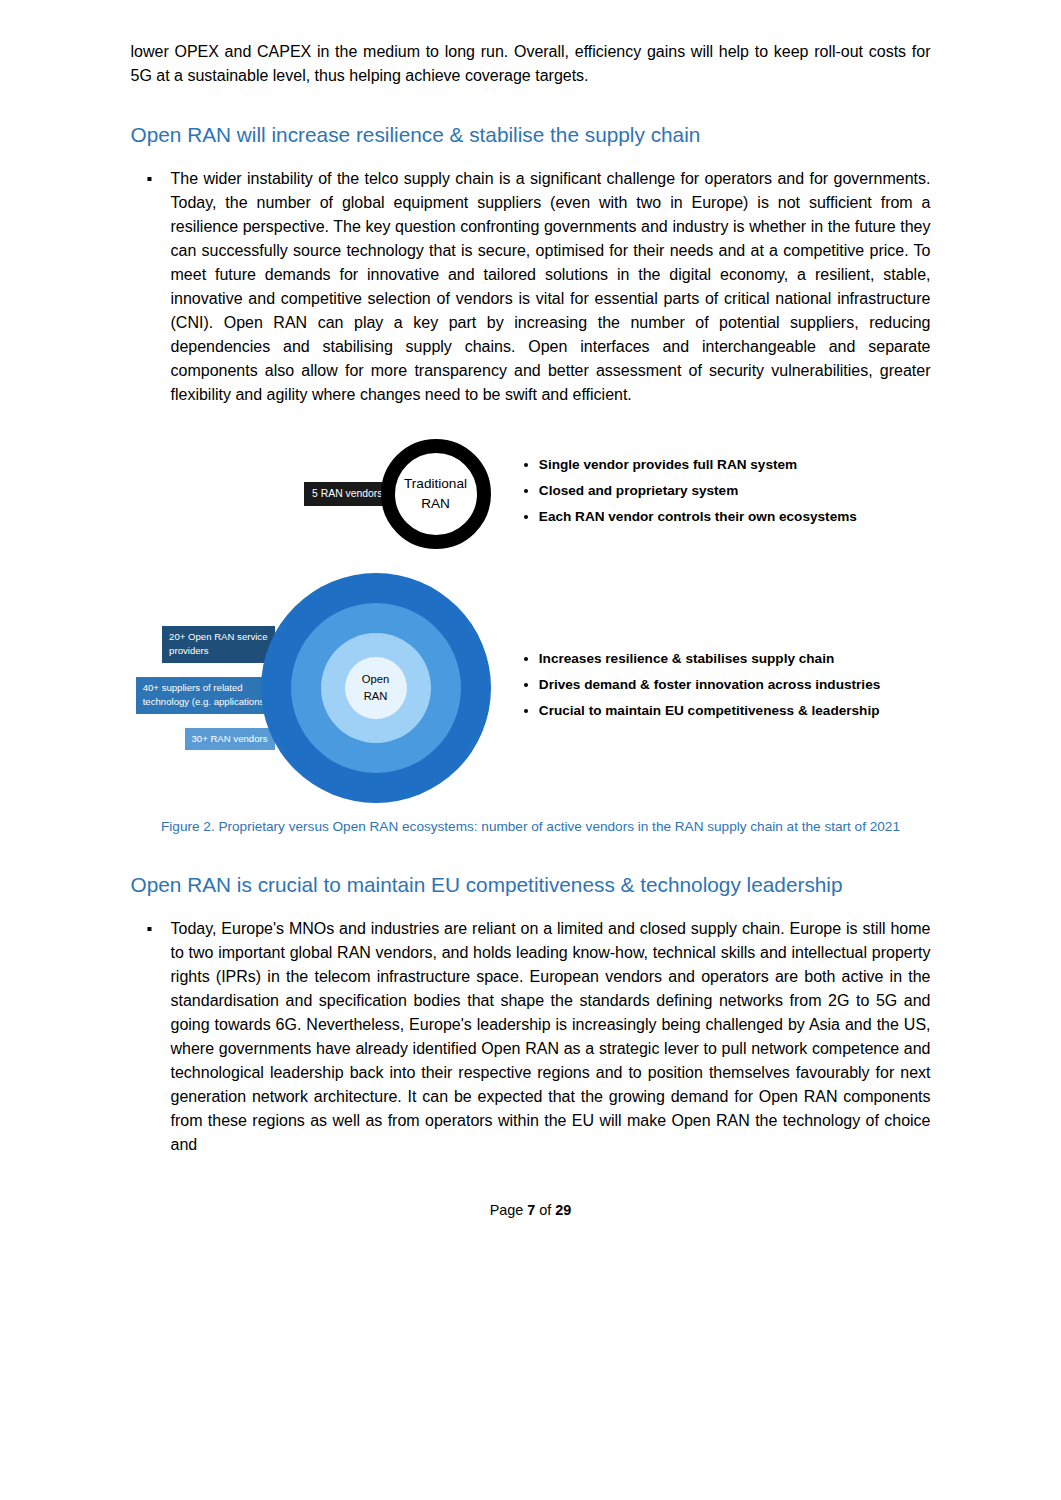lower OPEX and CAPEX in the medium to long run. Overall, efficiency gains will help to keep roll-out costs for 5G at a sustainable level, thus helping achieve coverage targets.
Open RAN will increase resilience & stabilise the supply chain
The wider instability of the telco supply chain is a significant challenge for operators and for governments. Today, the number of global equipment suppliers (even with two in Europe) is not sufficient from a resilience perspective. The key question confronting governments and industry is whether in the future they can successfully source technology that is secure, optimised for their needs and at a competitive price. To meet future demands for innovative and tailored solutions in the digital economy, a resilient, stable, innovative and competitive selection of vendors is vital for essential parts of critical national infrastructure (CNI). Open RAN can play a key part by increasing the number of potential suppliers, reducing dependencies and stabilising supply chains. Open interfaces and interchangeable and separate components also allow for more transparency and better assessment of security vulnerabilities, greater flexibility and agility where changes need to be swift and efficient.
5 RAN vendors
Traditional
RAN
Single vendor provides full RAN system
Closed and proprietary system
Each RAN vendor controls their own ecosystems
20+ Open RAN service
providers
40+ suppliers of related
technology (e.g. applications)
30+ RAN vendors
Open
RAN
Increases resilience & stabilises supply chain
Drives demand & foster innovation across industries
Crucial to maintain EU competitiveness & leadership
Figure 2. Proprietary versus Open RAN ecosystems: number of active vendors in the RAN supply chain at the start of 2021
Open RAN is crucial to maintain EU competitiveness & technology leadership
Today, Europe's MNOs and industries are reliant on a limited and closed supply chain. Europe is still home to two important global RAN vendors, and holds leading know-how, technical skills and intellectual property rights (IPRs) in the telecom infrastructure space. European vendors and operators are both active in the standardisation and specification bodies that shape the standards defining networks from 2G to 5G and going towards 6G. Nevertheless, Europe's leadership is increasingly being challenged by Asia and the US, where governments have already identified Open RAN as a strategic lever to pull network competence and technological leadership back into their respective regions and to position themselves favourably for next generation network architecture. It can be expected that the growing demand for Open RAN components from these regions as well as from operators within the EU will make Open RAN the technology of choice and
Page 7 of 29